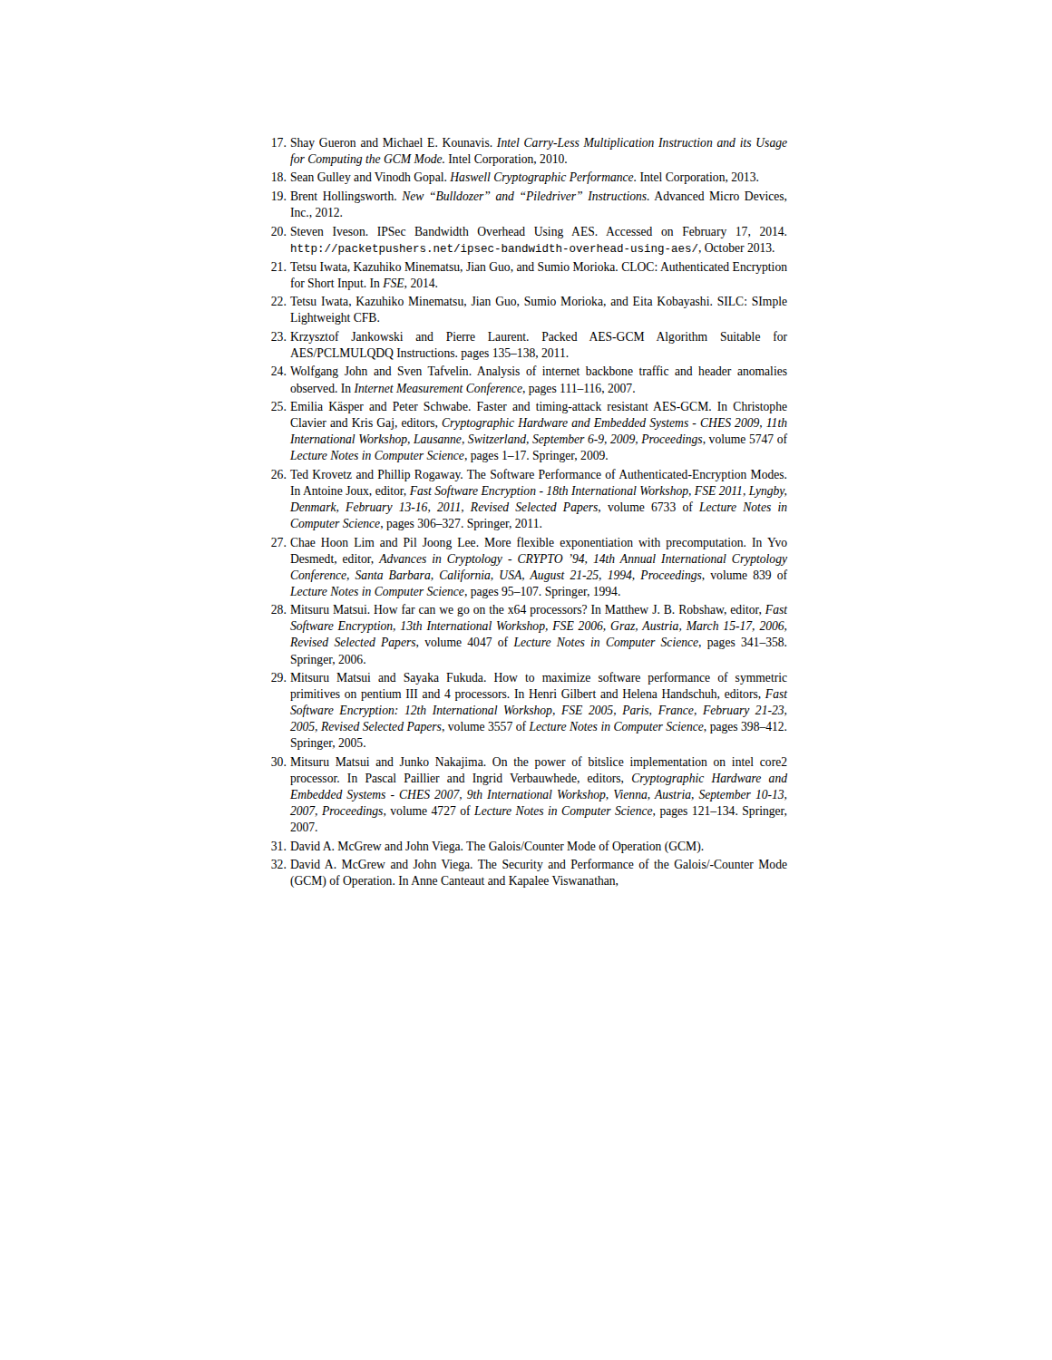17. Shay Gueron and Michael E. Kounavis. Intel Carry-Less Multiplication Instruction and its Usage for Computing the GCM Mode. Intel Corporation, 2010.
18. Sean Gulley and Vinodh Gopal. Haswell Cryptographic Performance. Intel Corporation, 2013.
19. Brent Hollingsworth. New “Bulldozer” and “Piledriver” Instructions. Advanced Micro Devices, Inc., 2012.
20. Steven Iveson. IPSec Bandwidth Overhead Using AES. Accessed on February 17, 2014. http://packetpushers.net/ipsec-bandwidth-overhead-using-aes/, October 2013.
21. Tetsu Iwata, Kazuhiko Minematsu, Jian Guo, and Sumio Morioka. CLOC: Authenticated Encryption for Short Input. In FSE, 2014.
22. Tetsu Iwata, Kazuhiko Minematsu, Jian Guo, Sumio Morioka, and Eita Kobayashi. SILC: SImple Lightweight CFB.
23. Krzysztof Jankowski and Pierre Laurent. Packed AES-GCM Algorithm Suitable for AES/PCLMULQDQ Instructions. pages 135–138, 2011.
24. Wolfgang John and Sven Tafvelin. Analysis of internet backbone traffic and header anomalies observed. In Internet Measurement Conference, pages 111–116, 2007.
25. Emilia Käsper and Peter Schwabe. Faster and timing-attack resistant AES-GCM. In Christophe Clavier and Kris Gaj, editors, Cryptographic Hardware and Embedded Systems - CHES 2009, 11th International Workshop, Lausanne, Switzerland, September 6-9, 2009, Proceedings, volume 5747 of Lecture Notes in Computer Science, pages 1–17. Springer, 2009.
26. Ted Krovetz and Phillip Rogaway. The Software Performance of Authenticated-Encryption Modes. In Antoine Joux, editor, Fast Software Encryption - 18th International Workshop, FSE 2011, Lyngby, Denmark, February 13-16, 2011, Revised Selected Papers, volume 6733 of Lecture Notes in Computer Science, pages 306–327. Springer, 2011.
27. Chae Hoon Lim and Pil Joong Lee. More flexible exponentiation with precomputation. In Yvo Desmedt, editor, Advances in Cryptology - CRYPTO ’94, 14th Annual International Cryptology Conference, Santa Barbara, California, USA, August 21-25, 1994, Proceedings, volume 839 of Lecture Notes in Computer Science, pages 95–107. Springer, 1994.
28. Mitsuru Matsui. How far can we go on the x64 processors? In Matthew J. B. Robshaw, editor, Fast Software Encryption, 13th International Workshop, FSE 2006, Graz, Austria, March 15-17, 2006, Revised Selected Papers, volume 4047 of Lecture Notes in Computer Science, pages 341–358. Springer, 2006.
29. Mitsuru Matsui and Sayaka Fukuda. How to maximize software performance of symmetric primitives on pentium III and 4 processors. In Henri Gilbert and Helena Handschuh, editors, Fast Software Encryption: 12th International Workshop, FSE 2005, Paris, France, February 21-23, 2005, Revised Selected Papers, volume 3557 of Lecture Notes in Computer Science, pages 398–412. Springer, 2005.
30. Mitsuru Matsui and Junko Nakajima. On the power of bitslice implementation on intel core2 processor. In Pascal Paillier and Ingrid Verbauwhede, editors, Cryptographic Hardware and Embedded Systems - CHES 2007, 9th International Workshop, Vienna, Austria, September 10-13, 2007, Proceedings, volume 4727 of Lecture Notes in Computer Science, pages 121–134. Springer, 2007.
31. David A. McGrew and John Viega. The Galois/Counter Mode of Operation (GCM).
32. David A. McGrew and John Viega. The Security and Performance of the Galois/-Counter Mode (GCM) of Operation. In Anne Canteaut and Kapalee Viswanathan,